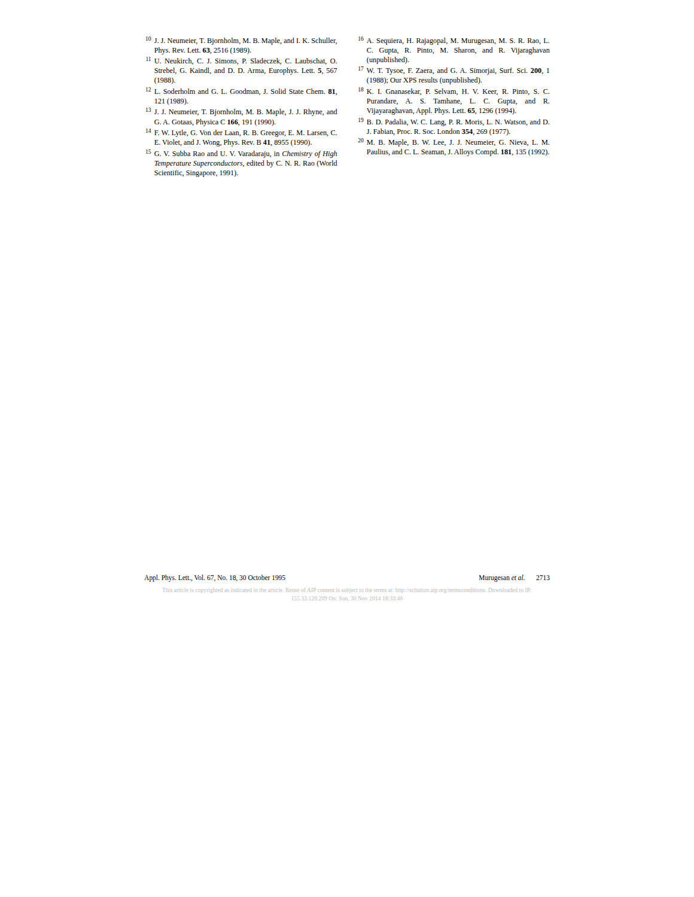10 J. J. Neumeier, T. Bjornholm, M. B. Maple, and I. K. Schuller, Phys. Rev. Lett. 63, 2516 (1989).
11 U. Neukirch, C. J. Simons, P. Sladeczek, C. Laubschat, O. Strebel, G. Kaindl, and D. D. Arma, Europhys. Lett. 5, 567 (1988).
12 L. Soderholm and G. L. Goodman, J. Solid State Chem. 81, 121 (1989).
13 J. J. Neumeier, T. Bjornholm, M. B. Maple, J. J. Rhyne, and G. A. Gotaas, Physica C 166, 191 (1990).
14 F. W. Lytle, G. Von der Laan, R. B. Greegor, E. M. Larsen, C. E. Violet, and J. Wong, Phys. Rev. B 41, 8955 (1990).
15 G. V. Subba Rao and U. V. Varadaraju, in Chemistry of High Temperature Superconductors, edited by C. N. R. Rao (World Scientific, Singapore, 1991).
16 A. Sequiera, H. Rajagopal, M. Murugesan, M. S. R. Rao, L. C. Gupta, R. Pinto, M. Sharon, and R. Vijaraghavan (unpublished).
17 W. T. Tysoe, F. Zaera, and G. A. Simorjai, Surf. Sci. 200, 1 (1988); Our XPS results (unpublished).
18 K. I. Gnanasekar, P. Selvam, H. V. Keer, R. Pinto, S. C. Purandare, A. S. Tamhane, L. C. Gupta, and R. Vijayaraghavan, Appl. Phys. Lett. 65, 1296 (1994).
19 B. D. Padalia, W. C. Lang, P. R. Moris, L. N. Watson, and D. J. Fabian, Proc. R. Soc. London 354, 269 (1977).
20 M. B. Maple, B. W. Lee, J. J. Neumeier, G. Nieva, L. M. Paulius, and C. L. Seaman, J. Alloys Compd. 181, 135 (1992).
Appl. Phys. Lett., Vol. 67, No. 18, 30 October 1995
Murugesan et al. 2713
This article is copyrighted as indicated in the article. Reuse of AIP content is subject to the terms at: http://scitation.aip.org/termsconditions. Downloaded to IP:
155.33.120.209 On: Sun, 30 Nov 2014 18:33:46